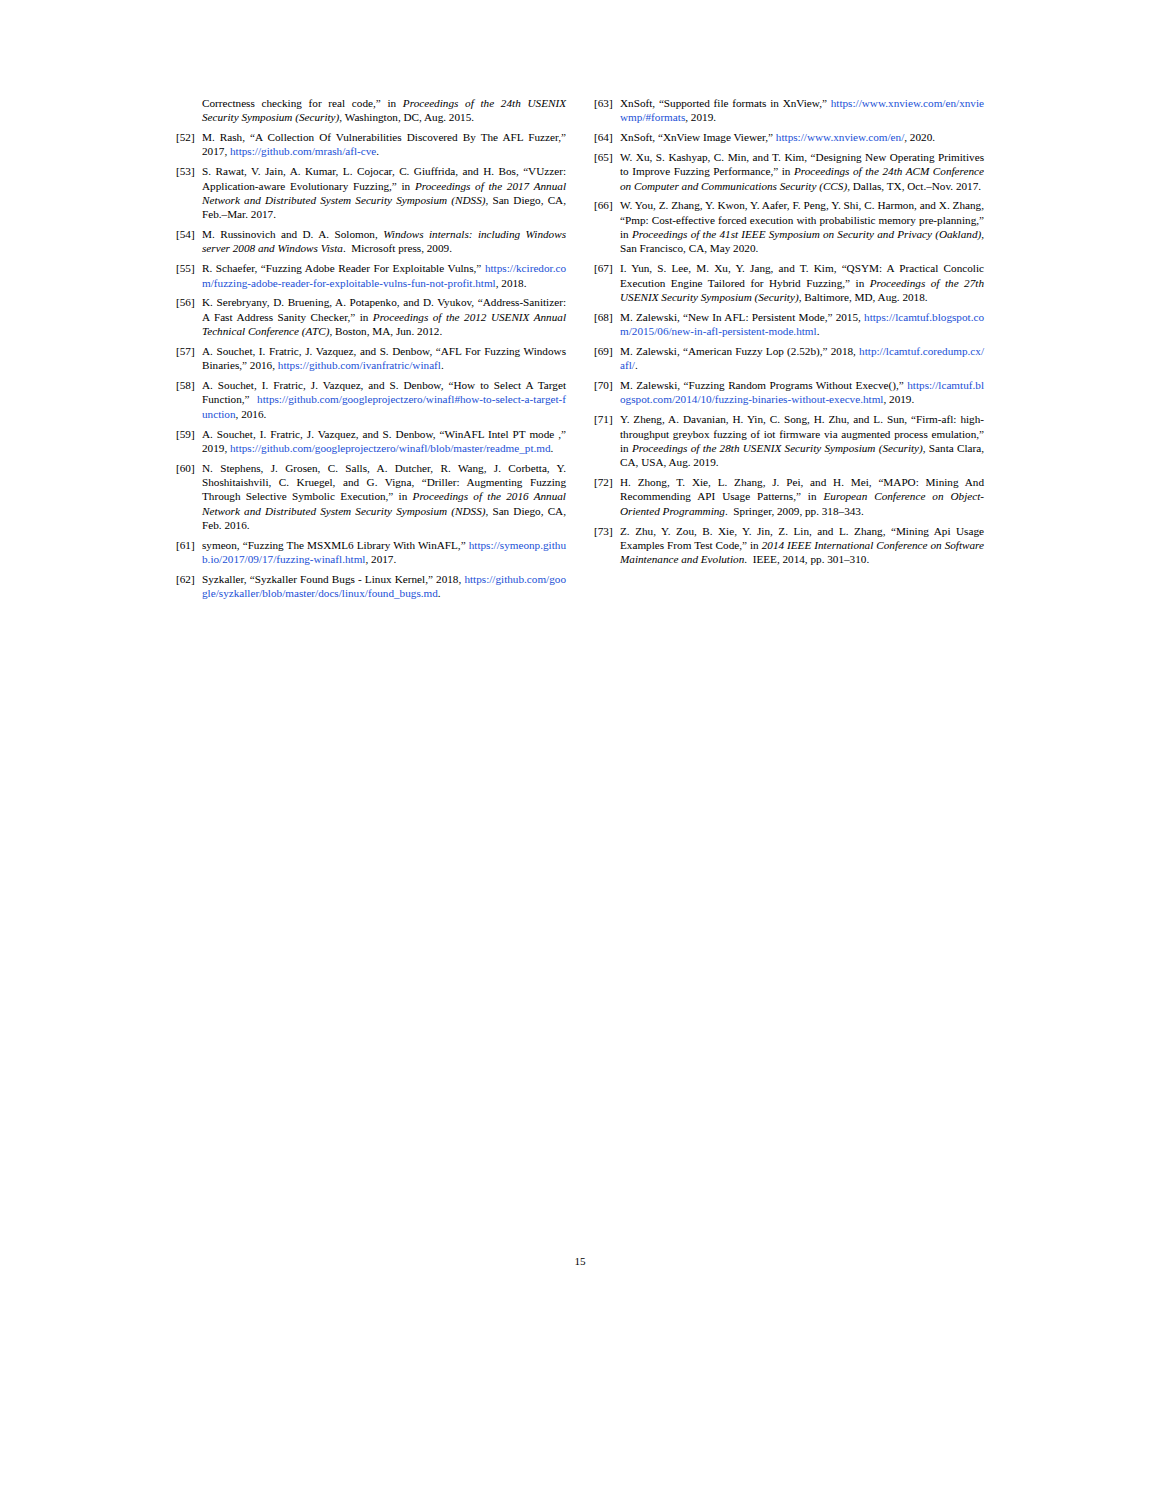Correctness checking for real code,” in Proceedings of the 24th USENIX Security Symposium (Security), Washington, DC, Aug. 2015.
[52] M. Rash, “A Collection Of Vulnerabilities Discovered By The AFL Fuzzer,” 2017, https://github.com/mrash/afl-cve.
[53] S. Rawat, V. Jain, A. Kumar, L. Cojocar, C. Giuffrida, and H. Bos, “VUzzer: Application-aware Evolutionary Fuzzing,” in Proceedings of the 2017 Annual Network and Distributed System Security Symposium (NDSS), San Diego, CA, Feb.–Mar. 2017.
[54] M. Russinovich and D. A. Solomon, Windows internals: including Windows server 2008 and Windows Vista. Microsoft press, 2009.
[55] R. Schaefer, “Fuzzing Adobe Reader For Exploitable Vulns,” https://kciredor.com/fuzzing-adobe-reader-for-exploitable-vulns-fun-not-profit.html, 2018.
[56] K. Serebryany, D. Bruening, A. Potapenko, and D. Vyukov, “Address-Sanitizer: A Fast Address Sanity Checker,” in Proceedings of the 2012 USENIX Annual Technical Conference (ATC), Boston, MA, Jun. 2012.
[57] A. Souchet, I. Fratric, J. Vazquez, and S. Denbow, “AFL For Fuzzing Windows Binaries,” 2016, https://github.com/ivanfratric/winafl.
[58] A. Souchet, I. Fratric, J. Vazquez, and S. Denbow, “How to Select A Target Function,” https://github.com/googleprojectzero/winafl#how-to-select-a-target-function, 2016.
[59] A. Souchet, I. Fratric, J. Vazquez, and S. Denbow, “WinAFL Intel PT mode ,” 2019, https://github.com/googleprojectzero/winafl/blob/master/readme_pt.md.
[60] N. Stephens, J. Grosen, C. Salls, A. Dutcher, R. Wang, J. Corbetta, Y. Shoshitaishvili, C. Kruegel, and G. Vigna, “Driller: Augmenting Fuzzing Through Selective Symbolic Execution,” in Proceedings of the 2016 Annual Network and Distributed System Security Symposium (NDSS), San Diego, CA, Feb. 2016.
[61] symeon, “Fuzzing The MSXML6 Library With WinAFL,” https://symeonp.github.io/2017/09/17/fuzzing-winafl.html, 2017.
[62] Syzkaller, “Syzkaller Found Bugs - Linux Kernel,” 2018, https://github.com/google/syzkaller/blob/master/docs/linux/found_bugs.md.
[63] XnSoft, “Supported file formats in XnView,” https://www.xnview.com/en/xnviewmp/#formats, 2019.
[64] XnSoft, “XnView Image Viewer,” https://www.xnview.com/en/, 2020.
[65] W. Xu, S. Kashyap, C. Min, and T. Kim, “Designing New Operating Primitives to Improve Fuzzing Performance,” in Proceedings of the 24th ACM Conference on Computer and Communications Security (CCS), Dallas, TX, Oct.–Nov. 2017.
[66] W. You, Z. Zhang, Y. Kwon, Y. Aafer, F. Peng, Y. Shi, C. Harmon, and X. Zhang, “Pmp: Cost-effective forced execution with probabilistic memory pre-planning,” in Proceedings of the 41st IEEE Symposium on Security and Privacy (Oakland), San Francisco, CA, May 2020.
[67] I. Yun, S. Lee, M. Xu, Y. Jang, and T. Kim, “QSYM: A Practical Concolic Execution Engine Tailored for Hybrid Fuzzing,” in Proceedings of the 27th USENIX Security Symposium (Security), Baltimore, MD, Aug. 2018.
[68] M. Zalewski, “New In AFL: Persistent Mode,” 2015, https://lcamtuf.blogspot.com/2015/06/new-in-afl-persistent-mode.html.
[69] M. Zalewski, “American Fuzzy Lop (2.52b),” 2018, http://lcamtuf.coredump.cx/afl/.
[70] M. Zalewski, “Fuzzing Random Programs Without Execve(),” https://lcamtuf.blogspot.com/2014/10/fuzzing-binaries-without-execve.html, 2019.
[71] Y. Zheng, A. Davanian, H. Yin, C. Song, H. Zhu, and L. Sun, “Firm-afl: high-throughput greybox fuzzing of iot firmware via augmented process emulation,” in Proceedings of the 28th USENIX Security Symposium (Security), Santa Clara, CA, USA, Aug. 2019.
[72] H. Zhong, T. Xie, L. Zhang, J. Pei, and H. Mei, “MAPO: Mining And Recommending API Usage Patterns,” in European Conference on Object-Oriented Programming. Springer, 2009, pp. 318–343.
[73] Z. Zhu, Y. Zou, B. Xie, Y. Jin, Z. Lin, and L. Zhang, “Mining Api Usage Examples From Test Code,” in 2014 IEEE International Conference on Software Maintenance and Evolution. IEEE, 2014, pp. 301–310.
15